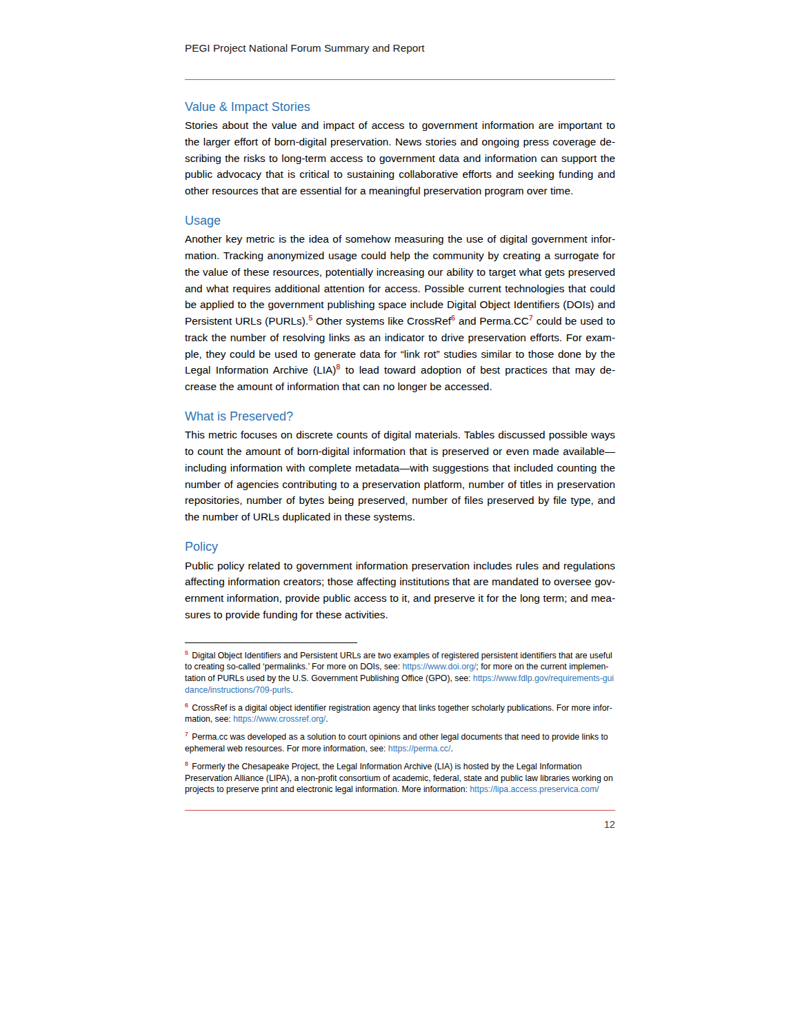PEGI Project National Forum Summary and Report
Value & Impact Stories
Stories about the value and impact of access to government information are important to the larger effort of born-digital preservation. News stories and ongoing press coverage describing the risks to long-term access to government data and information can support the public advocacy that is critical to sustaining collaborative efforts and seeking funding and other resources that are essential for a meaningful preservation program over time.
Usage
Another key metric is the idea of somehow measuring the use of digital government information. Tracking anonymized usage could help the community by creating a surrogate for the value of these resources, potentially increasing our ability to target what gets preserved and what requires additional attention for access. Possible current technologies that could be applied to the government publishing space include Digital Object Identifiers (DOIs) and Persistent URLs (PURLs).5 Other systems like CrossRef6 and Perma.CC7 could be used to track the number of resolving links as an indicator to drive preservation efforts. For example, they could be used to generate data for “link rot” studies similar to those done by the Legal Information Archive (LIA)8 to lead toward adoption of best practices that may decrease the amount of information that can no longer be accessed.
What is Preserved?
This metric focuses on discrete counts of digital materials. Tables discussed possible ways to count the amount of born-digital information that is preserved or even made available—including information with complete metadata—with suggestions that included counting the number of agencies contributing to a preservation platform, number of titles in preservation repositories, number of bytes being preserved, number of files preserved by file type, and the number of URLs duplicated in these systems.
Policy
Public policy related to government information preservation includes rules and regulations affecting information creators; those affecting institutions that are mandated to oversee government information, provide public access to it, and preserve it for the long term; and measures to provide funding for these activities.
5 Digital Object Identifiers and Persistent URLs are two examples of registered persistent identifiers that are useful to creating so-called ‘permalinks.’ For more on DOIs, see: https://www.doi.org/; for more on the current implementation of PURLs used by the U.S. Government Publishing Office (GPO), see: https://www.fdlp.gov/requirements-guidance/instructions/709-purls.
6 CrossRef is a digital object identifier registration agency that links together scholarly publications. For more information, see: https://www.crossref.org/.
7 Perma.cc was developed as a solution to court opinions and other legal documents that need to provide links to ephemeral web resources. For more information, see: https://perma.cc/.
8 Formerly the Chesapeake Project, the Legal Information Archive (LIA) is hosted by the Legal Information Preservation Alliance (LIPA), a non-profit consortium of academic, federal, state and public law libraries working on projects to preserve print and electronic legal information. More information: https://lipa.access.preservica.com/
12